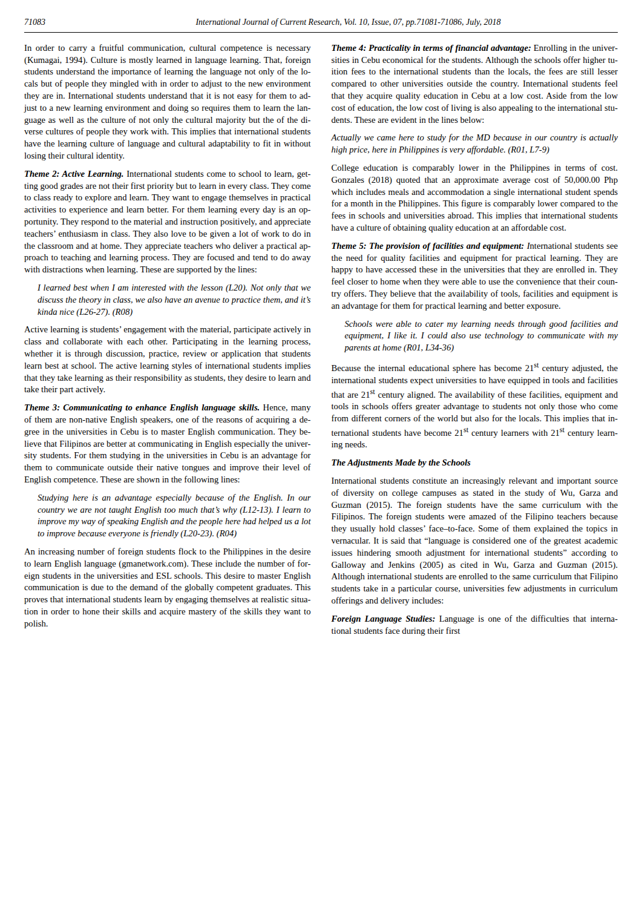71083
International Journal of Current Research, Vol. 10, Issue, 07, pp.71081-71086, July, 2018
In order to carry a fruitful communication, cultural competence is necessary (Kumagai, 1994). Culture is mostly learned in language learning. That, foreign students understand the importance of learning the language not only of the locals but of people they mingled with in order to adjust to the new environment they are in. International students understand that it is not easy for them to adjust to a new learning environment and doing so requires them to learn the language as well as the culture of not only the cultural majority but the of the diverse cultures of people they work with. This implies that international students have the learning culture of language and cultural adaptability to fit in without losing their cultural identity.
Theme 2: Active Learning. International students come to school to learn, getting good grades are not their first priority but to learn in every class. They come to class ready to explore and learn. They want to engage themselves in practical activities to experience and learn better. For them learning every day is an opportunity. They respond to the material and instruction positively, and appreciate teachers’ enthusiasm in class. They also love to be given a lot of work to do in the classroom and at home. They appreciate teachers who deliver a practical approach to teaching and learning process. They are focused and tend to do away with distractions when learning. These are supported by the lines:
I learned best when I am interested with the lesson (L20). Not only that we discuss the theory in class, we also have an avenue to practice them, and it’s kinda nice (L26-27). (R08)
Active learning is students’ engagement with the material, participate actively in class and collaborate with each other. Participating in the learning process, whether it is through discussion, practice, review or application that students learn best at school. The active learning styles of international students implies that they take learning as their responsibility as students, they desire to learn and take their part actively.
Theme 3: Communicating to enhance English language skills. Hence, many of them are non-native English speakers, one of the reasons of acquiring a degree in the universities in Cebu is to master English communication. They believe that Filipinos are better at communicating in English especially the university students. For them studying in the universities in Cebu is an advantage for them to communicate outside their native tongues and improve their level of English competence. These are shown in the following lines:
Studying here is an advantage especially because of the English. In our country we are not taught English too much that’s why (L12-13). I learn to improve my way of speaking English and the people here had helped us a lot to improve because everyone is friendly (L20-23). (R04)
An increasing number of foreign students flock to the Philippines in the desire to learn English language (gmanetwork.com). These include the number of foreign students in the universities and ESL schools. This desire to master English communication is due to the demand of the globally competent graduates. This proves that international students learn by engaging themselves at realistic situation in order to hone their skills and acquire mastery of the skills they want to polish.
Theme 4: Practicality in terms of financial advantage: Enrolling in the universities in Cebu economical for the students. Although the schools offer higher tuition fees to the international students than the locals, the fees are still lesser compared to other universities outside the country. International students feel that they acquire quality education in Cebu at a low cost. Aside from the low cost of education, the low cost of living is also appealing to the international students. These are evident in the lines below:
Actually we came here to study for the MD because in our country is actually high price, here in Philippines is very affordable. (R01, L7-9)
College education is comparably lower in the Philippines in terms of cost. Gonzales (2018) quoted that an approximate average cost of 50,000.00 Php which includes meals and accommodation a single international student spends for a month in the Philippines. This figure is comparably lower compared to the fees in schools and universities abroad. This implies that international students have a culture of obtaining quality education at an affordable cost.
Theme 5: The provision of facilities and equipment: International students see the need for quality facilities and equipment for practical learning. They are happy to have accessed these in the universities that they are enrolled in. They feel closer to home when they were able to use the convenience that their country offers. They believe that the availability of tools, facilities and equipment is an advantage for them for practical learning and better exposure.
Schools were able to cater my learning needs through good facilities and equipment, I like it. I could also use technology to communicate with my parents at home (R01, L34-36)
Because the internal educational sphere has become 21st century adjusted, the international students expect universities to have equipped in tools and facilities that are 21st century aligned. The availability of these facilities, equipment and tools in schools offers greater advantage to students not only those who come from different corners of the world but also for the locals. This implies that international students have become 21st century learners with 21st century learning needs.
The Adjustments Made by the Schools
International students constitute an increasingly relevant and important source of diversity on college campuses as stated in the study of Wu, Garza and Guzman (2015). The foreign students have the same curriculum with the Filipinos. The foreign students were amazed of the Filipino teachers because they usually hold classes’ face–to-face. Some of them explained the topics in vernacular. It is said that “language is considered one of the greatest academic issues hindering smooth adjustment for international students” according to Galloway and Jenkins (2005) as cited in Wu, Garza and Guzman (2015). Although international students are enrolled to the same curriculum that Filipino students take in a particular course, universities few adjustments in curriculum offerings and delivery includes:
Foreign Language Studies: Language is one of the difficulties that international students face during their first